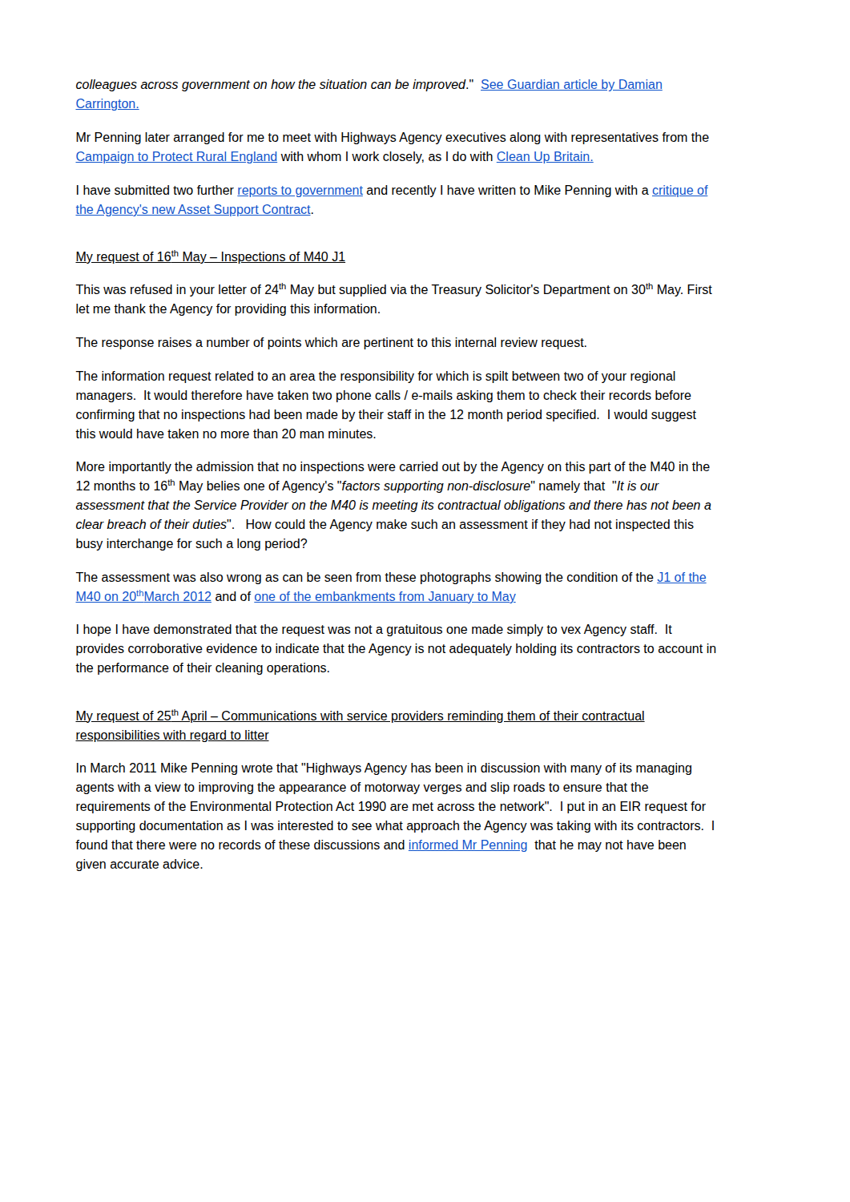colleagues across government on how the situation can be improved." See Guardian article by Damian Carrington.
Mr Penning later arranged for me to meet with Highways Agency executives along with representatives from the Campaign to Protect Rural England with whom I work closely, as I do with Clean Up Britain.
I have submitted two further reports to government and recently I have written to Mike Penning with a critique of the Agency's new Asset Support Contract.
My request of 16th May – Inspections of M40 J1
This was refused in your letter of 24th May but supplied via the Treasury Solicitor's Department on 30th May. First let me thank the Agency for providing this information.
The response raises a number of points which are pertinent to this internal review request.
The information request related to an area the responsibility for which is spilt between two of your regional managers. It would therefore have taken two phone calls / e-mails asking them to check their records before confirming that no inspections had been made by their staff in the 12 month period specified. I would suggest this would have taken no more than 20 man minutes.
More importantly the admission that no inspections were carried out by the Agency on this part of the M40 in the 12 months to 16th May belies one of Agency's "factors supporting non-disclosure" namely that "It is our assessment that the Service Provider on the M40 is meeting its contractual obligations and there has not been a clear breach of their duties". How could the Agency make such an assessment if they had not inspected this busy interchange for such a long period?
The assessment was also wrong as can be seen from these photographs showing the condition of the J1 of the M40 on 20thMarch 2012 and of one of the embankments from January to May
I hope I have demonstrated that the request was not a gratuitous one made simply to vex Agency staff. It provides corroborative evidence to indicate that the Agency is not adequately holding its contractors to account in the performance of their cleaning operations.
My request of 25th April – Communications with service providers reminding them of their contractual responsibilities with regard to litter
In March 2011 Mike Penning wrote that "Highways Agency has been in discussion with many of its managing agents with a view to improving the appearance of motorway verges and slip roads to ensure that the requirements of the Environmental Protection Act 1990 are met across the network". I put in an EIR request for supporting documentation as I was interested to see what approach the Agency was taking with its contractors. I found that there were no records of these discussions and informed Mr Penning that he may not have been given accurate advice.